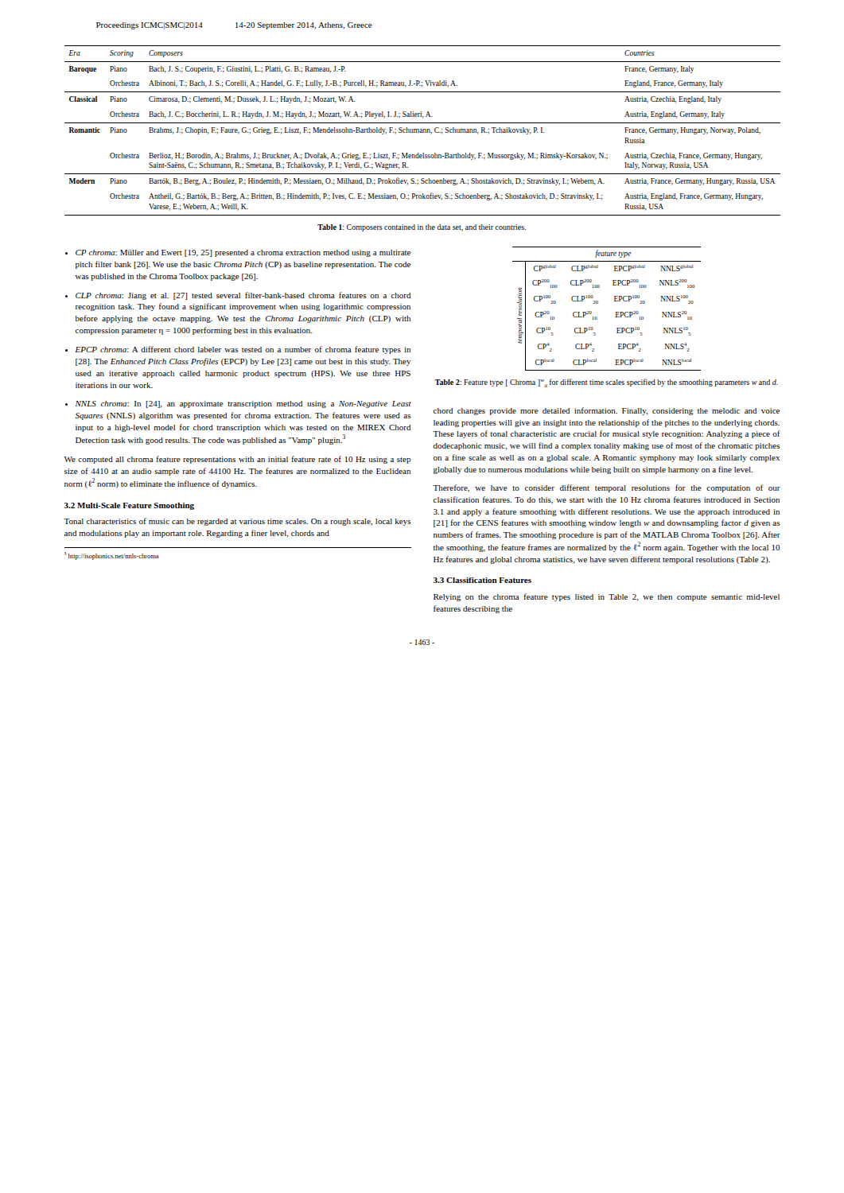Proceedings ICMC|SMC|2014 14-20 September 2014, Athens, Greece
| Era | Scoring | Composers | Countries |
| --- | --- | --- | --- |
| Baroque | Piano | Bach, J. S.; Couperin, F.; Giustini, L.; Platti, G. B.; Rameau, J.-P. | France, Germany, Italy |
| | Orchestra | Albinoni, T.; Bach, J. S.; Corelli, A.; Handel, G. F.; Lully, J.-B.; Purcell, H.; Rameau, J.-P.; Vivaldi, A. | England, France, Germany, Italy |
| Classical | Piano | Cimarosa, D.; Clementi, M.; Dussek, J. L.; Haydn, J.; Mozart, W. A. | Austria, Czechia, England, Italy |
| | Orchestra | Bach, J. C.; Boccherini, L. R.; Haydn, J. M.; Haydn, J.; Mozart, W. A.; Pleyel, I. J.; Salieri, A. | Austria, England, Germany, Italy |
| Romantic | Piano | Brahms, J.; Chopin, F.; Faure, G.; Grieg, E.; Liszt, F.; Mendelssohn-Bartholdy, F.; Schumann, C.; Schumann, R.; Tchaikovsky, P. I. | France, Germany, Hungary, Norway, Poland, Russia |
| | Orchestra | Berlioz, H.; Borodin, A.; Brahms, J.; Bruckner, A.; Dvořak, A.; Grieg, E.; Liszt, F.; Mendelssohn-Bartholdy, F.; Mussorgsky, M.; Rimsky-Korsakov, N.; Saint-Saëns, C.; Schumann, R.; Smetana, B.; Tchaikovsky, P. I.; Verdi, G.; Wagner, R. | Austria, Czechia, France, Germany, Hungary, Italy, Norway, Russia, USA |
| Modern | Piano | Bartók, B.; Berg, A.; Boulez, P.; Hindemith, P.; Messiaen, O.; Milhaud, D.; Prokofiev, S.; Schoenberg, A.; Shostakovich, D.; Stravinsky, I.; Webern, A. | Austria, France, Germany, Hungary, Russia, USA |
| | Orchestra | Antheil, G.; Bartók, B.; Berg, A.; Britten, B.; Hindemith, P.; Ives, C. E.; Messiaen, O.; Prokofiev, S.; Schoenberg, A.; Shostakovich, D.; Stravinsky, I.; Varese, E.; Webern, A.; Weill, K. | Austria, England, France, Germany, Hungary, Russia, USA |
Table 1: Composers contained in the data set, and their countries.
CP chroma: Müller and Ewert [19, 25] presented a chroma extraction method using a multirate pitch filter bank [26]. We use the basic Chroma Pitch (CP) as baseline representation. The code was published in the Chroma Toolbox package [26].
CLP chroma: Jiang et al. [27] tested several filter-bank-based chroma features on a chord recognition task. They found a significant improvement when using logarithmic compression before applying the octave mapping. We test the Chroma Logarithmic Pitch (CLP) with compression parameter η = 1000 performing best in this evaluation.
EPCP chroma: A different chord labeler was tested on a number of chroma feature types in [28]. The Enhanced Pitch Class Profiles (EPCP) by Lee [23] came out best in this study. They used an iterative approach called harmonic product spectrum (HPS). We use three HPS iterations in our work.
NNLS chroma: In [24], an approximate transcription method using a Non-Negative Least Squares (NNLS) algorithm was presented for chroma extraction. The features were used as input to a high-level model for chord transcription which was tested on the MIREX Chord Detection task with good results. The code was published as "Vamp" plugin.3
We computed all chroma feature representations with an initial feature rate of 10 Hz using a step size of 4410 at an audio sample rate of 44100 Hz. The features are normalized to the Euclidean norm (ℓ2 norm) to eliminate the influence of dynamics.
3.2 Multi-Scale Feature Smoothing
Tonal characteristics of music can be regarded at various time scales. On a rough scale, local keys and modulations play an important role. Regarding a finer level, chords and
3 http://isophonics.net/nnls-chroma
| | feature type |
| --- | --- |
| temporal resolution | CP global | CLP global | EPCP global | NNLS global |
| CP 200 100 | CLP 200 100 | EPCP 200 100 | NNLS 200 100 |
| CP 100 20 | CLP 100 20 | EPCP 100 20 | NNLS 100 20 |
| CP 20 10 | CLP 20 10 | EPCP 20 10 | NNLS 20 10 |
| CP 10 5 | CLP 10 5 | EPCP 10 5 | NNLS 10 5 |
| CP 4 2 | CLP 4 2 | EPCP 4 2 | NNLS 4 2 |
| CP local | CLP local | EPCP local | NNLS local |
Table 2: Feature type [ Chroma ]wd for different time scales specified by the smoothing parameters w and d.
chord changes provide more detailed information. Finally, considering the melodic and voice leading properties will give an insight into the relationship of the pitches to the underlying chords. These layers of tonal characteristic are crucial for musical style recognition: Analyzing a piece of dodecaphonic music, we will find a complex tonality making use of most of the chromatic pitches on a fine scale as well as on a global scale. A Romantic symphony may look similarly complex globally due to numerous modulations while being built on simple harmony on a fine level.
Therefore, we have to consider different temporal resolutions for the computation of our classification features. To do this, we start with the 10 Hz chroma features introduced in Section 3.1 and apply a feature smoothing with different resolutions. We use the approach introduced in [21] for the CENS features with smoothing window length w and downsampling factor d given as numbers of frames. The smoothing procedure is part of the MATLAB Chroma Toolbox [26]. After the smoothing, the feature frames are normalized by the ℓ2 norm again. Together with the local 10 Hz features and global chroma statistics, we have seven different temporal resolutions (Table 2).
3.3 Classification Features
Relying on the chroma feature types listed in Table 2, we then compute semantic mid-level features describing the
- 1463 -